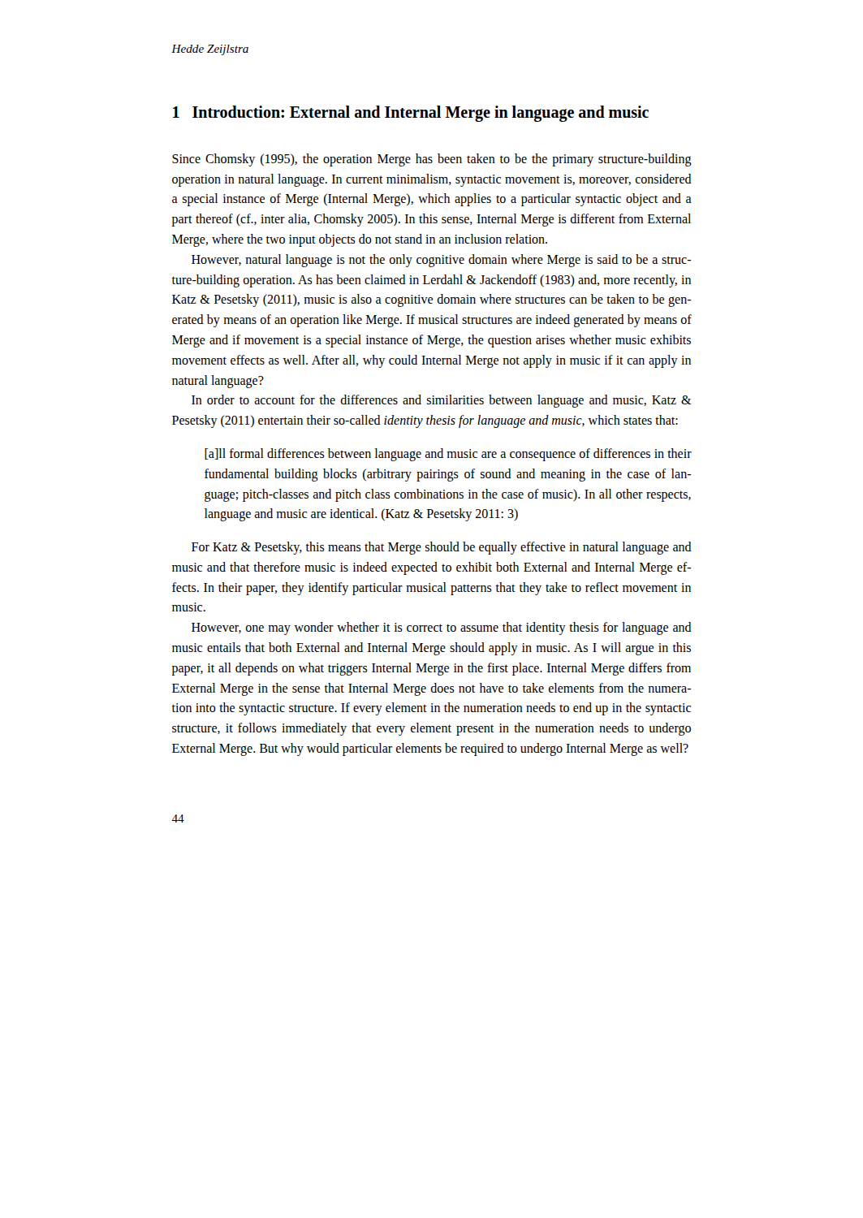Hedde Zeijlstra
1 Introduction: External and Internal Merge in language and music
Since Chomsky (1995), the operation Merge has been taken to be the primary structure-building operation in natural language. In current minimalism, syntactic movement is, moreover, considered a special instance of Merge (Internal Merge), which applies to a particular syntactic object and a part thereof (cf., inter alia, Chomsky 2005). In this sense, Internal Merge is different from External Merge, where the two input objects do not stand in an inclusion relation.
However, natural language is not the only cognitive domain where Merge is said to be a structure-building operation. As has been claimed in Lerdahl & Jackendoff (1983) and, more recently, in Katz & Pesetsky (2011), music is also a cognitive domain where structures can be taken to be generated by means of an operation like Merge. If musical structures are indeed generated by means of Merge and if movement is a special instance of Merge, the question arises whether music exhibits movement effects as well. After all, why could Internal Merge not apply in music if it can apply in natural language?
In order to account for the differences and similarities between language and music, Katz & Pesetsky (2011) entertain their so-called identity thesis for language and music, which states that:
[a]ll formal differences between language and music are a consequence of differences in their fundamental building blocks (arbitrary pairings of sound and meaning in the case of language; pitch-classes and pitch class combinations in the case of music). In all other respects, language and music are identical. (Katz & Pesetsky 2011: 3)
For Katz & Pesetsky, this means that Merge should be equally effective in natural language and music and that therefore music is indeed expected to exhibit both External and Internal Merge effects. In their paper, they identify particular musical patterns that they take to reflect movement in music.
However, one may wonder whether it is correct to assume that identity thesis for language and music entails that both External and Internal Merge should apply in music. As I will argue in this paper, it all depends on what triggers Internal Merge in the first place. Internal Merge differs from External Merge in the sense that Internal Merge does not have to take elements from the numeration into the syntactic structure. If every element in the numeration needs to end up in the syntactic structure, it follows immediately that every element present in the numeration needs to undergo External Merge. But why would particular elements be required to undergo Internal Merge as well?
44